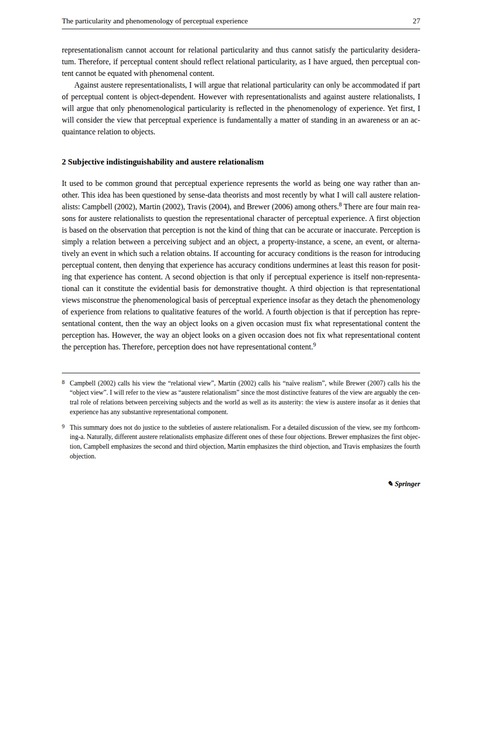The particularity and phenomenology of perceptual experience 27
representationalism cannot account for relational particularity and thus cannot satisfy the particularity desideratum. Therefore, if perceptual content should reflect relational particularity, as I have argued, then perceptual content cannot be equated with phenomenal content.
Against austere representationalists, I will argue that relational particularity can only be accommodated if part of perceptual content is object-dependent. However with representationalists and against austere relationalists, I will argue that only phenomenological particularity is reflected in the phenomenology of experience. Yet first, I will consider the view that perceptual experience is fundamentally a matter of standing in an awareness or an acquaintance relation to objects.
2 Subjective indistinguishability and austere relationalism
It used to be common ground that perceptual experience represents the world as being one way rather than another. This idea has been questioned by sense-data theorists and most recently by what I will call austere relationalists: Campbell (2002), Martin (2002), Travis (2004), and Brewer (2006) among others.8 There are four main reasons for austere relationalists to question the representational character of perceptual experience. A first objection is based on the observation that perception is not the kind of thing that can be accurate or inaccurate. Perception is simply a relation between a perceiving subject and an object, a property-instance, a scene, an event, or alternatively an event in which such a relation obtains. If accounting for accuracy conditions is the reason for introducing perceptual content, then denying that experience has accuracy conditions undermines at least this reason for positing that experience has content. A second objection is that only if perceptual experience is itself non-representational can it constitute the evidential basis for demonstrative thought. A third objection is that representational views misconstrue the phenomenological basis of perceptual experience insofar as they detach the phenomenology of experience from relations to qualitative features of the world. A fourth objection is that if perception has representational content, then the way an object looks on a given occasion must fix what representational content the perception has. However, the way an object looks on a given occasion does not fix what representational content the perception has. Therefore, perception does not have representational content.9
8 Campbell (2002) calls his view the “relational view”, Martin (2002) calls his “naïve realism”, while Brewer (2007) calls his the “object view”. I will refer to the view as “austere relationalism” since the most distinctive features of the view are arguably the central role of relations between perceiving subjects and the world as well as its austerity: the view is austere insofar as it denies that experience has any substantive representational component.
9 This summary does not do justice to the subtleties of austere relationalism. For a detailed discussion of the view, see my forthcoming-a. Naturally, different austere relationalists emphasize different ones of these four objections. Brewer emphasizes the first objection, Campbell emphasizes the second and third objection, Martin emphasizes the third objection, and Travis emphasizes the fourth objection.
✎ Springer